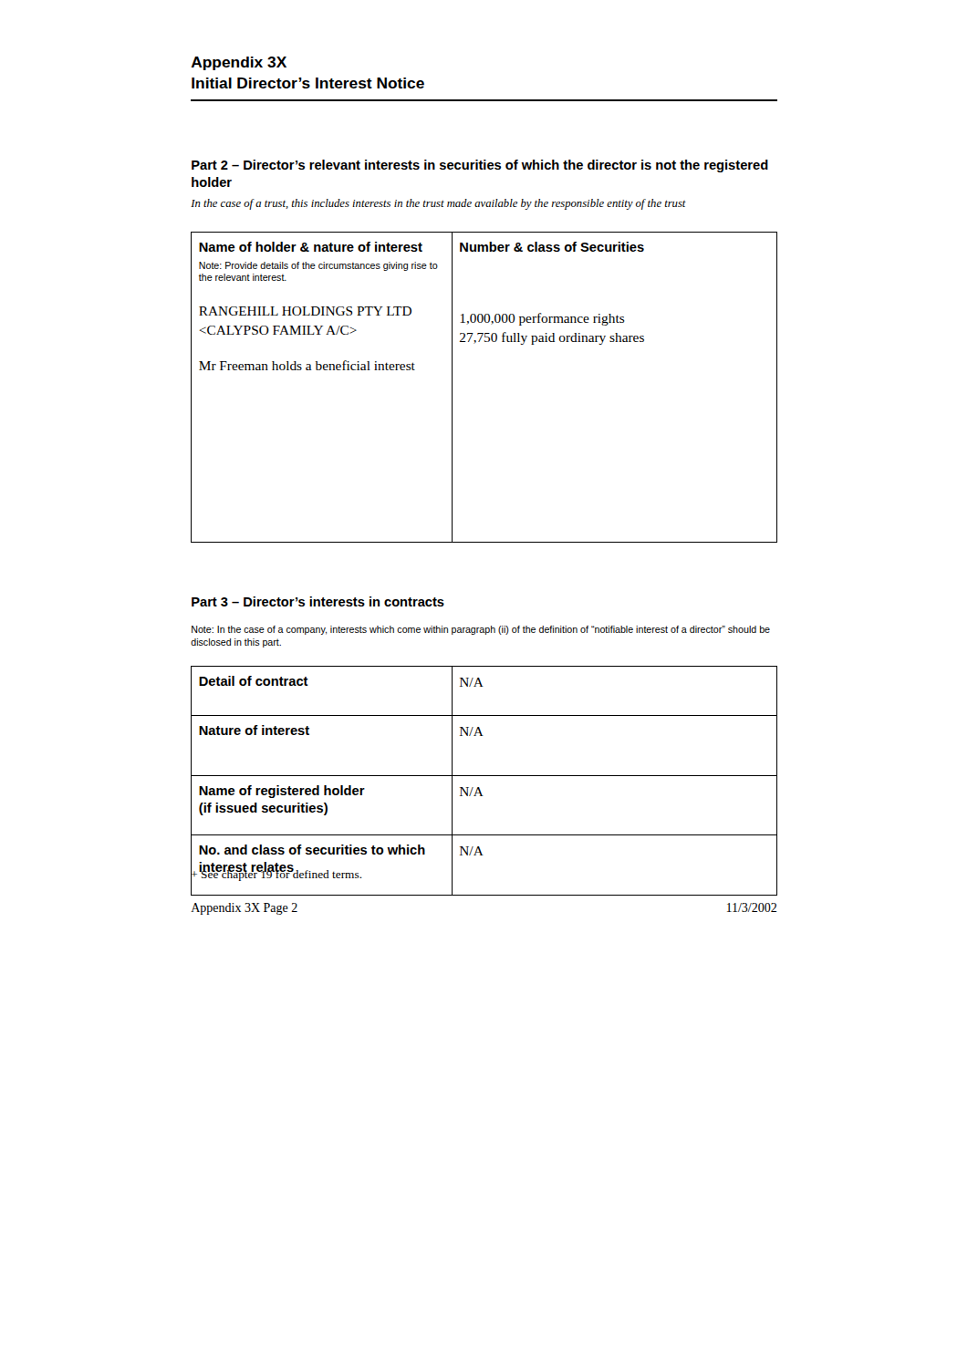Appendix 3X
Initial Director’s Interest Notice
Part 2 – Director’s relevant interests in securities of which the director is not the registered holder
In the case of a trust, this includes interests in the trust made available by the responsible entity of the trust
| Name of holder & nature of interest Note: Provide details of the circumstances giving rise to the relevant interest. RANGEHILL HOLDINGS PTY LTD <CALYPSO FAMILY A/C> Mr Freeman holds a beneficial interest | Number & class of Securities 1,000,000 performance rights 27,750 fully paid ordinary shares |
Part 3 – Director’s interests in contracts
Note: In the case of a company, interests which come within paragraph (ii) of the definition of “notifiable interest of a director” should be disclosed in this part.
| Detail of contract | N/A |
| Nature of interest | N/A |
| Name of registered holder (if issued securities) | N/A |
| No. and class of securities to which interest relates | N/A |
+ See chapter 19 for defined terms.
Appendix 3X Page 2 11/3/2002